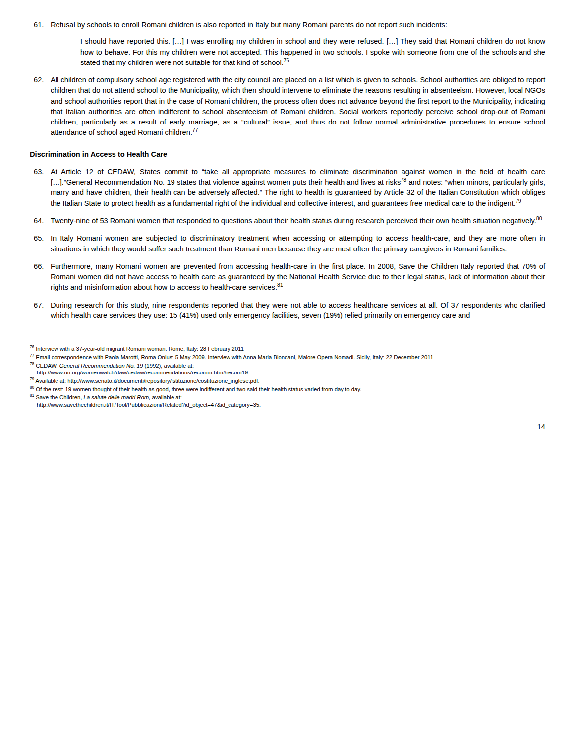Refusal by schools to enroll Romani children is also reported in Italy but many Romani parents do not report such incidents:
I should have reported this. […] I was enrolling my children in school and they were refused. […] They said that Romani children do not know how to behave. For this my children were not accepted. This happened in two schools. I spoke with someone from one of the schools and she stated that my children were not suitable for that kind of school.76
All children of compulsory school age registered with the city council are placed on a list which is given to schools. School authorities are obliged to report children that do not attend school to the Municipality, which then should intervene to eliminate the reasons resulting in absenteeism. However, local NGOs and school authorities report that in the case of Romani children, the process often does not advance beyond the first report to the Municipality, indicating that Italian authorities are often indifferent to school absenteeism of Romani children. Social workers reportedly perceive school drop-out of Romani children, particularly as a result of early marriage, as a “cultural” issue, and thus do not follow normal administrative procedures to ensure school attendance of school aged Romani children.77
Discrimination in Access to Health Care
At Article 12 of CEDAW, States commit to “take all appropriate measures to eliminate discrimination against women in the field of health care […].”General Recommendation No. 19 states that violence against women puts their health and lives at risks78 and notes: “when minors, particularly girls, marry and have children, their health can be adversely affected.” The right to health is guaranteed by Article 32 of the Italian Constitution which obliges the Italian State to protect health as a fundamental right of the individual and collective interest, and guarantees free medical care to the indigent.79
Twenty-nine of 53 Romani women that responded to questions about their health status during research perceived their own health situation negatively.80
In Italy Romani women are subjected to discriminatory treatment when accessing or attempting to access health-care, and they are more often in situations in which they would suffer such treatment than Romani men because they are most often the primary caregivers in Romani families.
Furthermore, many Romani women are prevented from accessing health-care in the first place. In 2008, Save the Children Italy reported that 70% of Romani women did not have access to health care as guaranteed by the National Health Service due to their legal status, lack of information about their rights and misinformation about how to access to health-care services.81
During research for this study, nine respondents reported that they were not able to access healthcare services at all. Of 37 respondents who clarified which health care services they use: 15 (41%) used only emergency facilities, seven (19%) relied primarily on emergency care and
76 Interview with a 37-year-old migrant Romani woman. Rome, Italy: 28 February 2011
77 Email correspondence with Paola Marotti, Roma Onlus: 5 May 2009. Interview with Anna Maria Biondani, Maiore Opera Nomadi. Sicily, Italy: 22 December 2011
78 CEDAW, General Recommendation No. 19 (1992), available at:
http://www.un.org/womenwatch/daw/cedaw/recommendations/recomm.htm#recom19
79 Available at: http://www.senato.it/documenti/repository/istituzione/costituzione_inglese.pdf.
80 Of the rest: 19 women thought of their health as good, three were indifferent and two said their health status varied from day to day.
81 Save the Children, La salute delle madri Rom, available at:
http://www.savethechildren.it/IT/Tool/Pubblicazioni/Related?id_object=47&id_category=35.
14